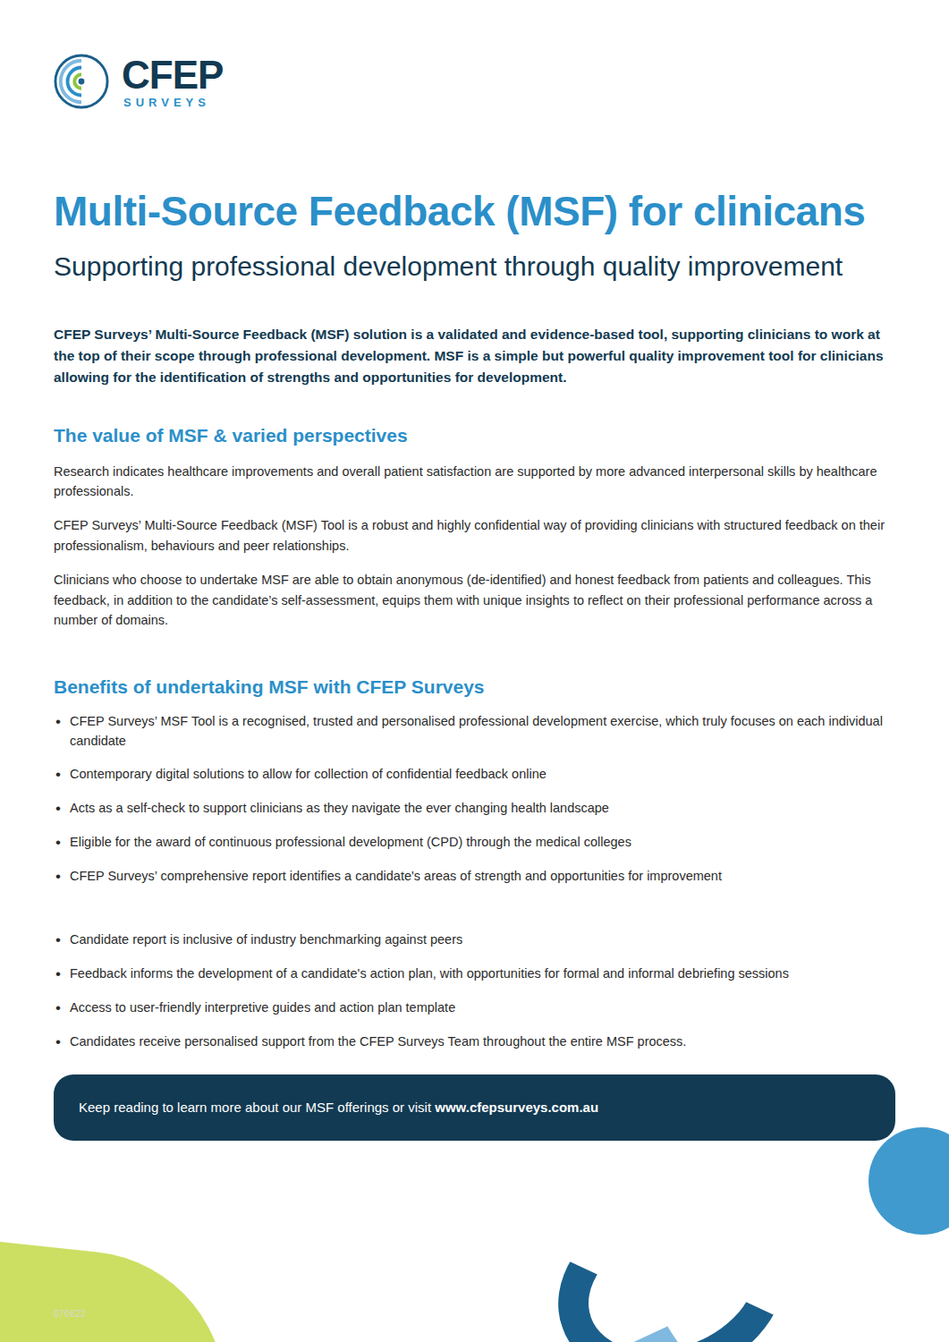CFEP SURVEYS
Multi-Source Feedback (MSF) for clinicans
Supporting professional development through quality improvement
CFEP Surveys’ Multi-Source Feedback (MSF) solution is a validated and evidence-based tool, supporting clinicians to work at the top of their scope through professional development. MSF is a simple but powerful quality improvement tool for clinicians allowing for the identification of strengths and opportunities for development.
The value of MSF & varied perspectives
Research indicates healthcare improvements and overall patient satisfaction are supported by more advanced interpersonal skills by healthcare professionals.
CFEP Surveys’ Multi-Source Feedback (MSF) Tool is a robust and highly confidential way of providing clinicians with structured feedback on their professionalism, behaviours and peer relationships.
Clinicians who choose to undertake MSF are able to obtain anonymous (de-identified) and honest feedback from patients and colleagues. This feedback, in addition to the candidate’s self-assessment, equips them with unique insights to reflect on their professional performance across a number of domains.
Benefits of undertaking MSF with CFEP Surveys
CFEP Surveys’ MSF Tool is a recognised, trusted and personalised professional development exercise, which truly focuses on each individual candidate
Contemporary digital solutions to allow for collection of confidential feedback online
Acts as a self-check to support clinicians as they navigate the ever changing health landscape
Eligible for the award of continuous professional development (CPD) through the medical colleges
CFEP Surveys’ comprehensive report identifies a candidate's areas of strength and opportunities for improvement
Candidate report is inclusive of industry benchmarking against peers
Feedback informs the development of a candidate's action plan, with opportunities for formal and informal debriefing sessions
Access to user-friendly interpretive guides and action plan template
Candidates receive personalised support from the CFEP Surveys Team throughout the entire MSF process.
Keep reading to learn more about our MSF offerings or visit www.cfepsurveys.com.au
070622